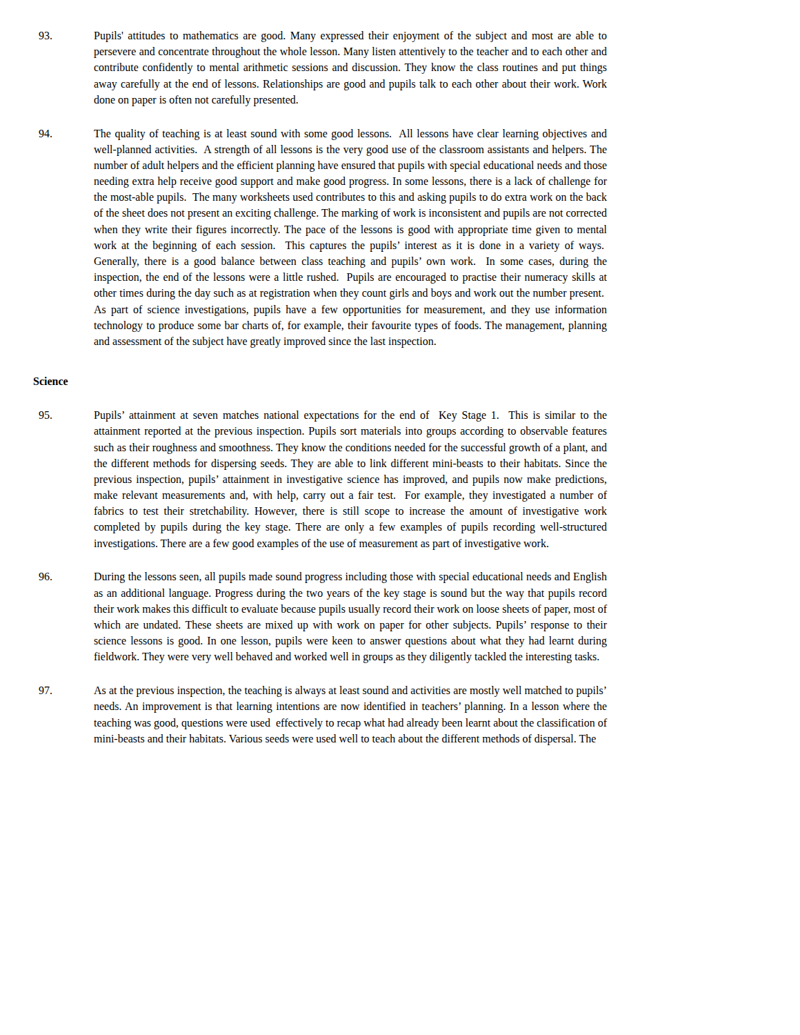93.
Pupils' attitudes to mathematics are good. Many expressed their enjoyment of the subject and most are able to persevere and concentrate throughout the whole lesson. Many listen attentively to the teacher and to each other and contribute confidently to mental arithmetic sessions and discussion. They know the class routines and put things away carefully at the end of lessons. Relationships are good and pupils talk to each other about their work. Work done on paper is often not carefully presented.
94.
The quality of teaching is at least sound with some good lessons. All lessons have clear learning objectives and well-planned activities. A strength of all lessons is the very good use of the classroom assistants and helpers. The number of adult helpers and the efficient planning have ensured that pupils with special educational needs and those needing extra help receive good support and make good progress. In some lessons, there is a lack of challenge for the most-able pupils. The many worksheets used contributes to this and asking pupils to do extra work on the back of the sheet does not present an exciting challenge. The marking of work is inconsistent and pupils are not corrected when they write their figures incorrectly. The pace of the lessons is good with appropriate time given to mental work at the beginning of each session. This captures the pupils’ interest as it is done in a variety of ways. Generally, there is a good balance between class teaching and pupils’ own work. In some cases, during the inspection, the end of the lessons were a little rushed. Pupils are encouraged to practise their numeracy skills at other times during the day such as at registration when they count girls and boys and work out the number present. As part of science investigations, pupils have a few opportunities for measurement, and they use information technology to produce some bar charts of, for example, their favourite types of foods. The management, planning and assessment of the subject have greatly improved since the last inspection.
Science
95.
Pupils’ attainment at seven matches national expectations for the end of Key Stage 1. This is similar to the attainment reported at the previous inspection. Pupils sort materials into groups according to observable features such as their roughness and smoothness. They know the conditions needed for the successful growth of a plant, and the different methods for dispersing seeds. They are able to link different mini-beasts to their habitats. Since the previous inspection, pupils’ attainment in investigative science has improved, and pupils now make predictions, make relevant measurements and, with help, carry out a fair test. For example, they investigated a number of fabrics to test their stretchability. However, there is still scope to increase the amount of investigative work completed by pupils during the key stage. There are only a few examples of pupils recording well-structured investigations. There are a few good examples of the use of measurement as part of investigative work.
96.
During the lessons seen, all pupils made sound progress including those with special educational needs and English as an additional language. Progress during the two years of the key stage is sound but the way that pupils record their work makes this difficult to evaluate because pupils usually record their work on loose sheets of paper, most of which are undated. These sheets are mixed up with work on paper for other subjects. Pupils’ response to their science lessons is good. In one lesson, pupils were keen to answer questions about what they had learnt during fieldwork. They were very well behaved and worked well in groups as they diligently tackled the interesting tasks.
97.
As at the previous inspection, the teaching is always at least sound and activities are mostly well matched to pupils’ needs. An improvement is that learning intentions are now identified in teachers’ planning. In a lesson where the teaching was good, questions were used effectively to recap what had already been learnt about the classification of mini-beasts and their habitats. Various seeds were used well to teach about the different methods of dispersal. The